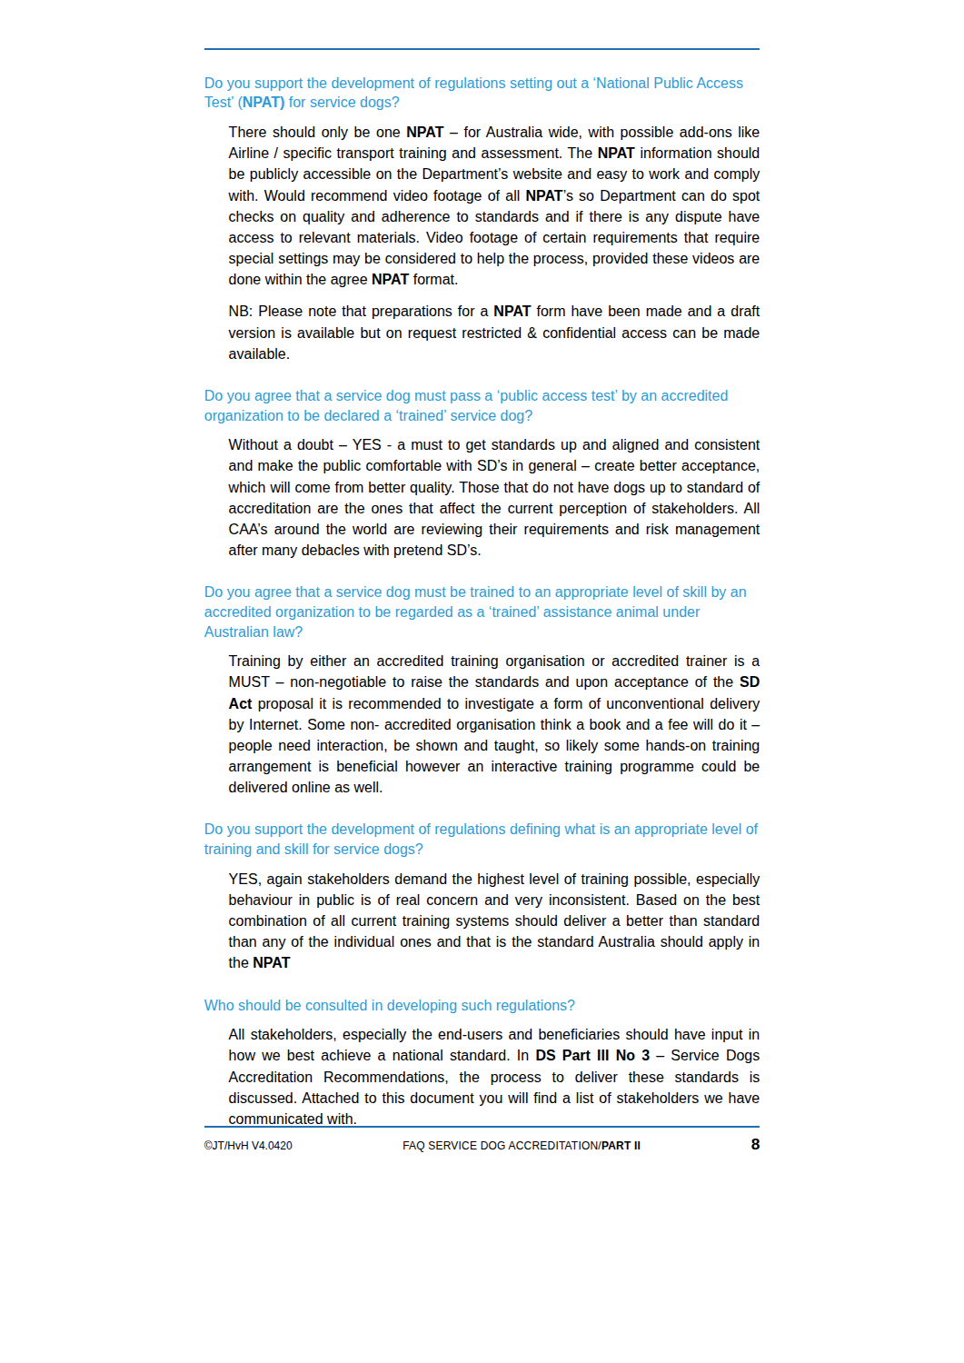Do you support the development of regulations setting out a ‘National Public Access Test’ (NPAT) for service dogs?
There should only be one NPAT – for Australia wide, with possible add-ons like Airline / specific transport training and assessment. The NPAT information should be publicly accessible on the Department’s website and easy to work and comply with. Would recommend video footage of all NPAT’s so Department can do spot checks on quality and adherence to standards and if there is any dispute have access to relevant materials. Video footage of certain requirements that require special settings may be considered to help the process, provided these videos are done within the agree NPAT format.
NB: Please note that preparations for a NPAT form have been made and a draft version is available but on request restricted & confidential access can be made available.
Do you agree that a service dog must pass a ‘public access test’ by an accredited organization to be declared a ‘trained’ service dog?
Without a doubt – YES - a must to get standards up and aligned and consistent and make the public comfortable with SD’s in general – create better acceptance, which will come from better quality. Those that do not have dogs up to standard of accreditation are the ones that affect the current perception of stakeholders. All CAA’s around the world are reviewing their requirements and risk management after many debacles with pretend SD’s.
Do you agree that a service dog must be trained to an appropriate level of skill by an accredited organization to be regarded as a ‘trained’ assistance animal under Australian law?
Training by either an accredited training organisation or accredited trainer is a MUST – non-negotiable to raise the standards and upon acceptance of the SD Act proposal it is recommended to investigate a form of unconventional delivery by Internet. Some non- accredited organisation think a book and a fee will do it – people need interaction, be shown and taught, so likely some hands-on training arrangement is beneficial however an interactive training programme could be delivered online as well.
Do you support the development of regulations defining what is an appropriate level of training and skill for service dogs?
YES, again stakeholders demand the highest level of training possible, especially behaviour in public is of real concern and very inconsistent. Based on the best combination of all current training systems should deliver a better than standard than any of the individual ones and that is the standard Australia should apply in the NPAT
Who should be consulted in developing such regulations?
All stakeholders, especially the end-users and beneficiaries should have input in how we best achieve a national standard. In DS Part III No 3 – Service Dogs Accreditation Recommendations, the process to deliver these standards is discussed. Attached to this document you will find a list of stakeholders we have communicated with.
©JT/HvH V4.0420 FAQ SERVICE DOG ACCREDITATION/PART II 8